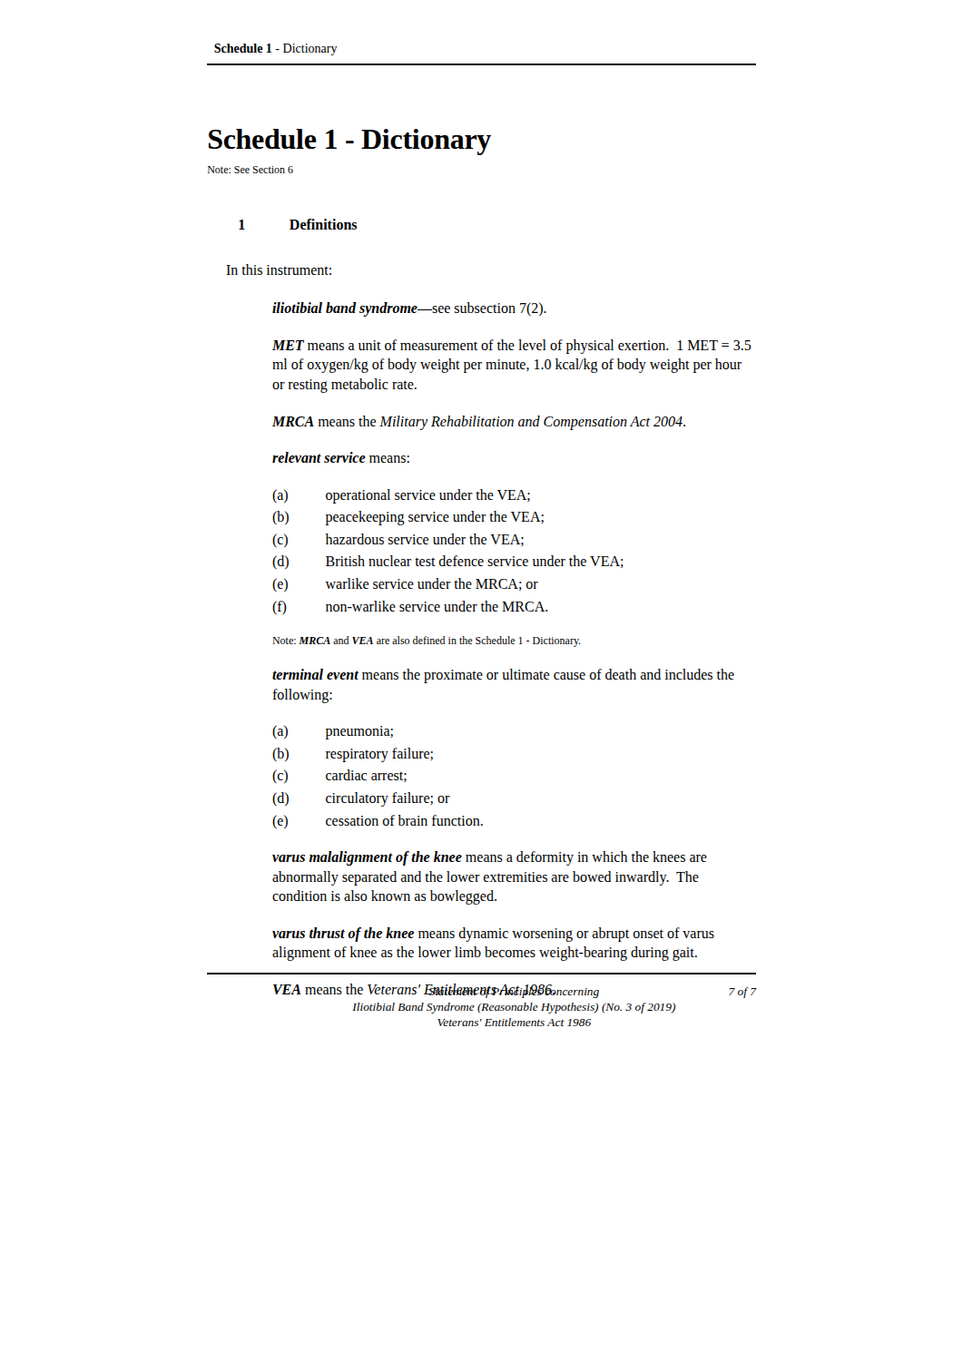Schedule 1 - Dictionary
Schedule 1 - Dictionary
Note: See Section 6
1 Definitions
In this instrument:
iliotibial band syndrome—see subsection 7(2).
MET means a unit of measurement of the level of physical exertion. 1 MET = 3.5 ml of oxygen/kg of body weight per minute, 1.0 kcal/kg of body weight per hour or resting metabolic rate.
MRCA means the Military Rehabilitation and Compensation Act 2004.
relevant service means:
(a) operational service under the VEA;
(b) peacekeeping service under the VEA;
(c) hazardous service under the VEA;
(d) British nuclear test defence service under the VEA;
(e) warlike service under the MRCA; or
(f) non-warlike service under the MRCA.
Note: MRCA and VEA are also defined in the Schedule 1 - Dictionary.
terminal event means the proximate or ultimate cause of death and includes the following:
(a) pneumonia;
(b) respiratory failure;
(c) cardiac arrest;
(d) circulatory failure; or
(e) cessation of brain function.
varus malalignment of the knee means a deformity in which the knees are abnormally separated and the lower extremities are bowed inwardly. The condition is also known as bowlegged.
varus thrust of the knee means dynamic worsening or abrupt onset of varus alignment of knee as the lower limb becomes weight-bearing during gait.
VEA means the Veterans' Entitlements Act 1986.
Statement of Principles concerning
Iliotibial Band Syndrome (Reasonable Hypothesis) (No. 3 of 2019)
Veterans' Entitlements Act 1986
7 of 7